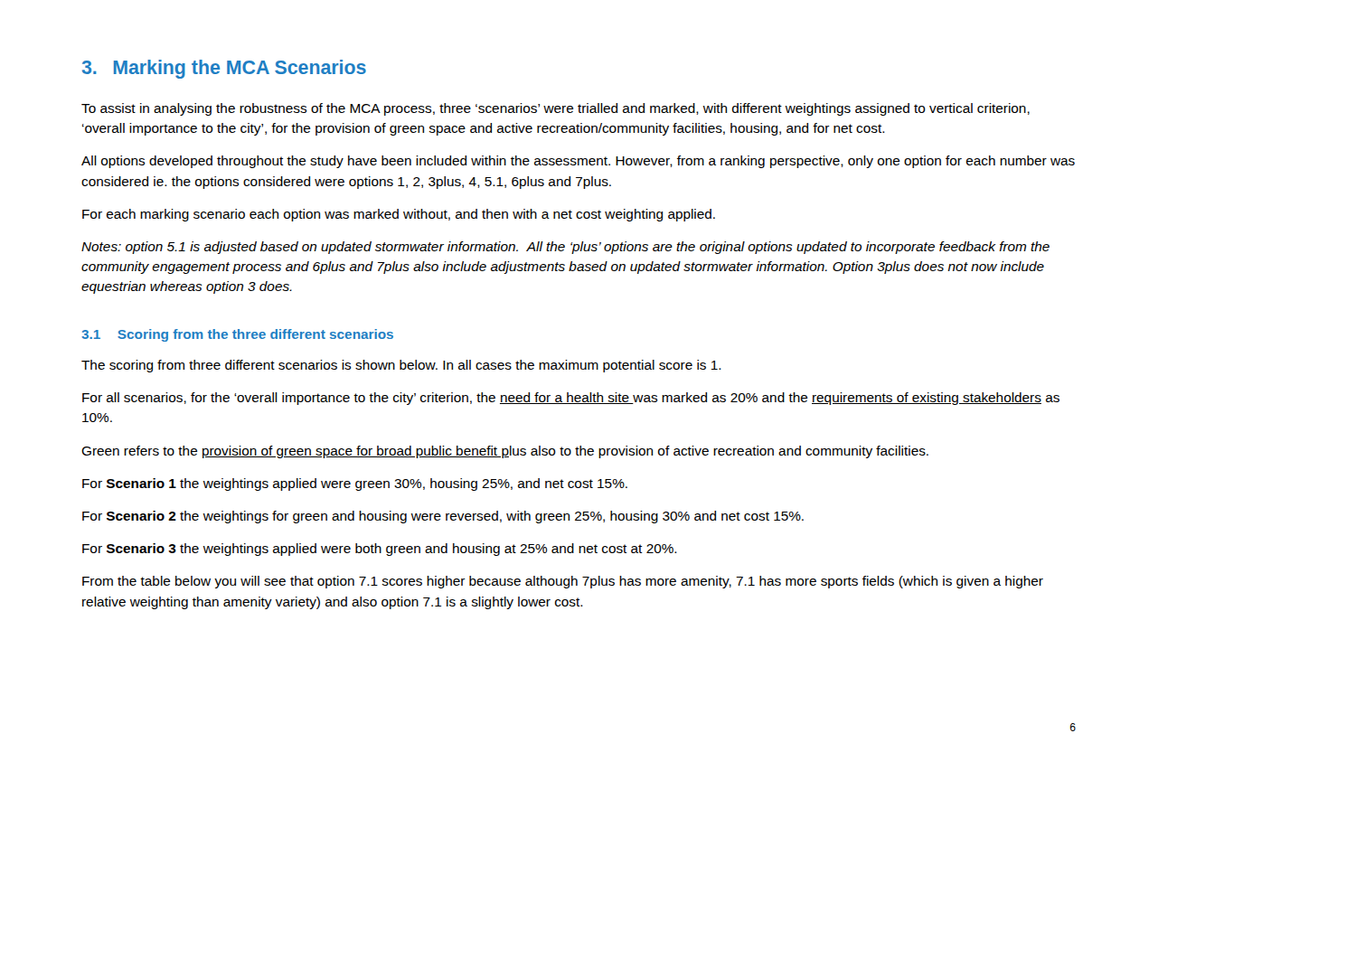3. Marking the MCA Scenarios
To assist in analysing the robustness of the MCA process, three ‘scenarios’ were trialled and marked, with different weightings assigned to vertical criterion, ‘overall importance to the city’, for the provision of green space and active recreation/community facilities, housing, and for net cost.
All options developed throughout the study have been included within the assessment. However, from a ranking perspective, only one option for each number was considered ie. the options considered were options 1, 2, 3plus, 4, 5.1, 6plus and 7plus.
For each marking scenario each option was marked without, and then with a net cost weighting applied.
Notes: option 5.1 is adjusted based on updated stormwater information. All the ‘plus’ options are the original options updated to incorporate feedback from the community engagement process and 6plus and 7plus also include adjustments based on updated stormwater information. Option 3plus does not now include equestrian whereas option 3 does.
3.1 Scoring from the three different scenarios
The scoring from three different scenarios is shown below. In all cases the maximum potential score is 1.
For all scenarios, for the ‘overall importance to the city’ criterion, the need for a health site was marked as 20% and the requirements of existing stakeholders as 10%.
Green refers to the provision of green space for broad public benefit plus also to the provision of active recreation and community facilities.
For Scenario 1 the weightings applied were green 30%, housing 25%, and net cost 15%.
For Scenario 2 the weightings for green and housing were reversed, with green 25%, housing 30% and net cost 15%.
For Scenario 3 the weightings applied were both green and housing at 25% and net cost at 20%.
From the table below you will see that option 7.1 scores higher because although 7plus has more amenity, 7.1 has more sports fields (which is given a higher relative weighting than amenity variety) and also option 7.1 is a slightly lower cost.
6